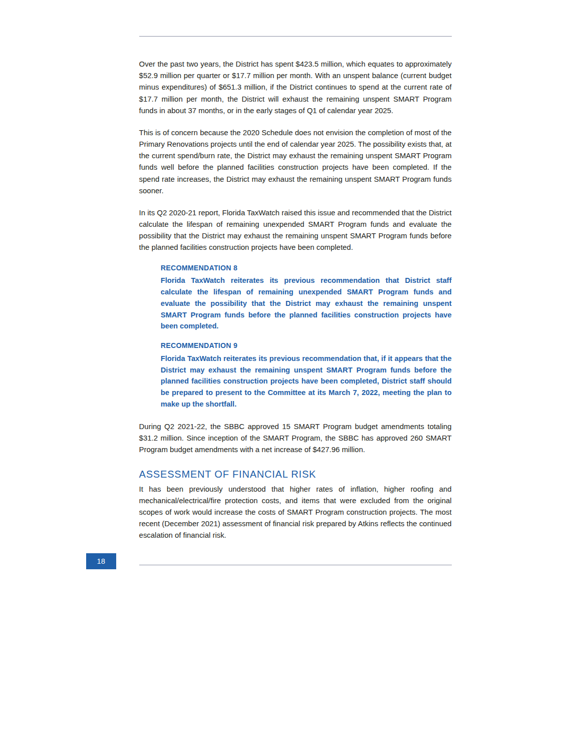Over the past two years, the District has spent $423.5 million, which equates to approximately $52.9 million per quarter or $17.7 million per month. With an unspent balance (current budget minus expenditures) of $651.3 million, if the District continues to spend at the current rate of $17.7 million per month, the District will exhaust the remaining unspent SMART Program funds in about 37 months, or in the early stages of Q1 of calendar year 2025.
This is of concern because the 2020 Schedule does not envision the completion of most of the Primary Renovations projects until the end of calendar year 2025. The possibility exists that, at the current spend/burn rate, the District may exhaust the remaining unspent SMART Program funds well before the planned facilities construction projects have been completed. If the spend rate increases, the District may exhaust the remaining unspent SMART Program funds sooner.
In its Q2 2020-21 report, Florida TaxWatch raised this issue and recommended that the District calculate the lifespan of remaining unexpended SMART Program funds and evaluate the possibility that the District may exhaust the remaining unspent SMART Program funds before the planned facilities construction projects have been completed.
RECOMMENDATION 8
Florida TaxWatch reiterates its previous recommendation that District staff calculate the lifespan of remaining unexpended SMART Program funds and evaluate the possibility that the District may exhaust the remaining unspent SMART Program funds before the planned facilities construction projects have been completed.
RECOMMENDATION 9
Florida TaxWatch reiterates its previous recommendation that, if it appears that the District may exhaust the remaining unspent SMART Program funds before the planned facilities construction projects have been completed, District staff should be prepared to present to the Committee at its March 7, 2022, meeting the plan to make up the shortfall.
During Q2 2021-22, the SBBC approved 15 SMART Program budget amendments totaling $31.2 million. Since inception of the SMART Program, the SBBC has approved 260 SMART Program budget amendments with a net increase of $427.96 million.
ASSESSMENT OF FINANCIAL RISK
It has been previously understood that higher rates of inflation, higher roofing and mechanical/electrical/fire protection costs, and items that were excluded from the original scopes of work would increase the costs of SMART Program construction projects. The most recent (December 2021) assessment of financial risk prepared by Atkins reflects the continued escalation of financial risk.
18